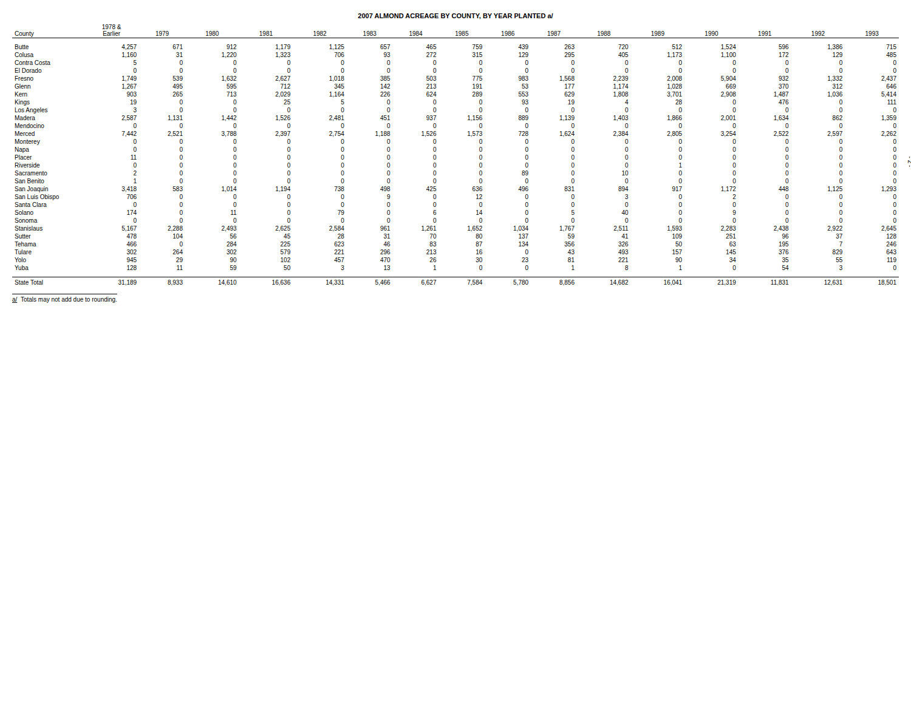2007 ALMOND ACREAGE BY COUNTY, BY YEAR PLANTED a/
| County | 1978 & Earlier | 1979 | 1980 | 1981 | 1982 | 1983 | 1984 | 1985 | 1986 | 1987 | 1988 | 1989 | 1990 | 1991 | 1992 | 1993 |
| --- | --- | --- | --- | --- | --- | --- | --- | --- | --- | --- | --- | --- | --- | --- | --- | --- |
| Butte | 4,257 | 671 | 912 | 1,179 | 1,125 | 657 | 465 | 759 | 439 | 263 | 720 | 512 | 1,524 | 596 | 1,386 | 715 |
| Colusa | 1,160 | 31 | 1,220 | 1,323 | 706 | 93 | 272 | 315 | 129 | 295 | 405 | 1,173 | 1,100 | 172 | 129 | 485 |
| Contra Costa | 5 | 0 | 0 | 0 | 0 | 0 | 0 | 0 | 0 | 0 | 0 | 0 | 0 | 0 | 0 | 0 |
| El Dorado | 0 | 0 | 0 | 0 | 0 | 0 | 0 | 0 | 0 | 0 | 0 | 0 | 0 | 0 | 0 | 0 |
| Fresno | 1,749 | 539 | 1,632 | 2,627 | 1,018 | 385 | 503 | 775 | 983 | 1,568 | 2,239 | 2,008 | 5,904 | 932 | 1,332 | 2,437 |
| Glenn | 1,267 | 495 | 595 | 712 | 345 | 142 | 213 | 191 | 53 | 177 | 1,174 | 1,028 | 669 | 370 | 312 | 646 |
| Kern | 903 | 265 | 713 | 2,029 | 1,164 | 226 | 624 | 289 | 553 | 629 | 1,808 | 3,701 | 2,908 | 1,487 | 1,036 | 5,414 |
| Kings | 19 | 0 | 0 | 25 | 5 | 0 | 0 | 0 | 93 | 19 | 4 | 28 | 0 | 476 | 0 | 111 |
| Los Angeles | 3 | 0 | 0 | 0 | 0 | 0 | 0 | 0 | 0 | 0 | 0 | 0 | 0 | 0 | 0 | 0 |
| Madera | 2,587 | 1,131 | 1,442 | 1,526 | 2,481 | 451 | 937 | 1,156 | 889 | 1,139 | 1,403 | 1,866 | 2,001 | 1,634 | 862 | 1,359 |
| Mendocino | 0 | 0 | 0 | 0 | 0 | 0 | 0 | 0 | 0 | 0 | 0 | 0 | 0 | 0 | 0 | 0 |
| Merced | 7,442 | 2,521 | 3,788 | 2,397 | 2,754 | 1,188 | 1,526 | 1,573 | 728 | 1,624 | 2,384 | 2,805 | 3,254 | 2,522 | 2,597 | 2,262 |
| Monterey | 0 | 0 | 0 | 0 | 0 | 0 | 0 | 0 | 0 | 0 | 0 | 0 | 0 | 0 | 0 | 0 |
| Napa | 0 | 0 | 0 | 0 | 0 | 0 | 0 | 0 | 0 | 0 | 0 | 0 | 0 | 0 | 0 | 0 |
| Placer | 11 | 0 | 0 | 0 | 0 | 0 | 0 | 0 | 0 | 0 | 0 | 0 | 0 | 0 | 0 | 0 |
| Riverside | 0 | 0 | 0 | 0 | 0 | 0 | 0 | 0 | 0 | 0 | 0 | 1 | 0 | 0 | 0 | 0 |
| Sacramento | 2 | 0 | 0 | 0 | 0 | 0 | 0 | 0 | 89 | 0 | 10 | 0 | 0 | 0 | 0 | 0 |
| San Benito | 1 | 0 | 0 | 0 | 0 | 0 | 0 | 0 | 0 | 0 | 0 | 0 | 0 | 0 | 0 | 0 |
| San Joaquin | 3,418 | 583 | 1,014 | 1,194 | 738 | 498 | 425 | 636 | 496 | 831 | 894 | 917 | 1,172 | 448 | 1,125 | 1,293 |
| San Luis Obispo | 706 | 0 | 0 | 0 | 0 | 9 | 0 | 12 | 0 | 0 | 3 | 0 | 2 | 0 | 0 | 0 |
| Santa Clara | 0 | 0 | 0 | 0 | 0 | 0 | 0 | 0 | 0 | 0 | 0 | 0 | 0 | 0 | 0 | 0 |
| Solano | 174 | 0 | 11 | 0 | 79 | 0 | 6 | 14 | 0 | 5 | 40 | 0 | 9 | 0 | 0 | 0 |
| Sonoma | 0 | 0 | 0 | 0 | 0 | 0 | 0 | 0 | 0 | 0 | 0 | 0 | 0 | 0 | 0 | 0 |
| Stanislaus | 5,167 | 2,288 | 2,493 | 2,625 | 2,584 | 961 | 1,261 | 1,652 | 1,034 | 1,767 | 2,511 | 1,593 | 2,283 | 2,438 | 2,922 | 2,645 |
| Sutter | 478 | 104 | 56 | 45 | 28 | 31 | 70 | 80 | 137 | 59 | 41 | 109 | 251 | 96 | 37 | 128 |
| Tehama | 466 | 0 | 284 | 225 | 623 | 46 | 83 | 87 | 134 | 356 | 326 | 50 | 63 | 195 | 7 | 246 |
| Tulare | 302 | 264 | 302 | 579 | 221 | 296 | 213 | 16 | 0 | 43 | 493 | 157 | 145 | 376 | 829 | 643 |
| Yolo | 945 | 29 | 90 | 102 | 457 | 470 | 26 | 30 | 23 | 81 | 221 | 90 | 34 | 35 | 55 | 119 |
| Yuba | 128 | 11 | 59 | 50 | 3 | 13 | 1 | 0 | 0 | 1 | 8 | 1 | 0 | 54 | 3 | 0 |
| State Total | 31,189 | 8,933 | 14,610 | 16,636 | 14,331 | 5,466 | 6,627 | 7,584 | 5,780 | 8,856 | 14,682 | 16,041 | 21,319 | 11,831 | 12,631 | 18,501 |
a/ Totals may not add due to rounding.
- 2 -